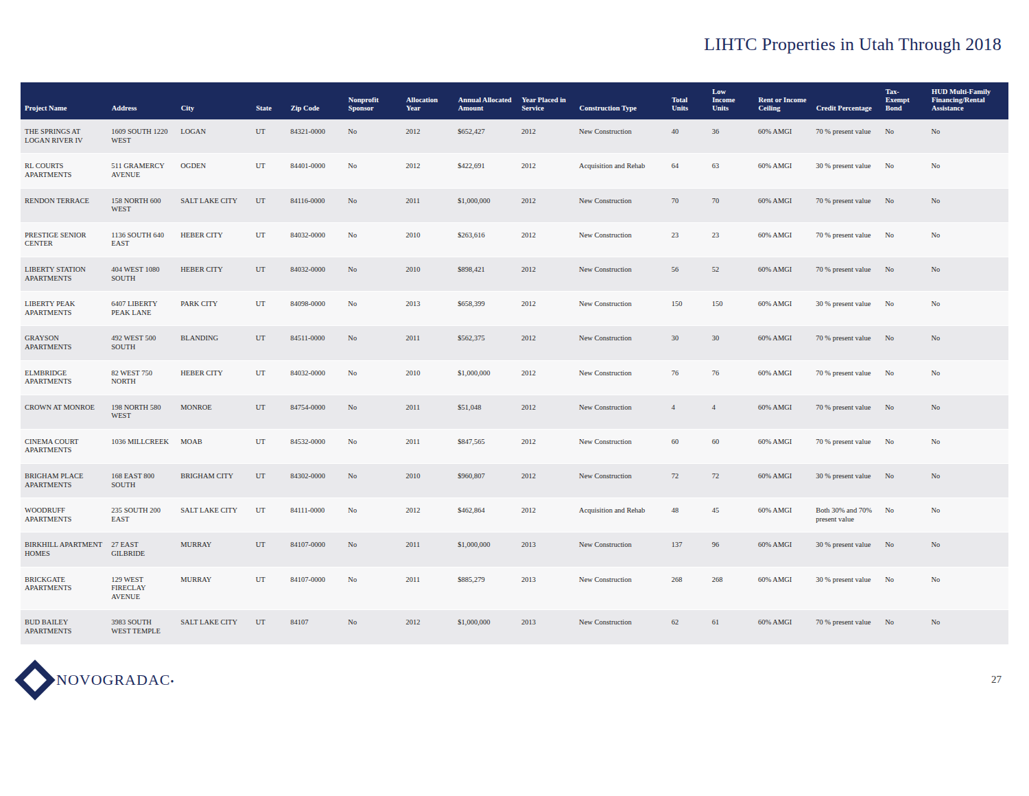LIHTC Properties in Utah Through 2018
| Project Name | Address | City | State | Zip Code | Nonprofit Sponsor | Allocation Year | Annual Allocated Amount | Year Placed in Service | Construction Type | Total Units | Low Income Units | Rent or Income Ceiling | Credit Percentage | Tax-Exempt Bond | HUD Multi-Family Financing/Rental Assistance |
| --- | --- | --- | --- | --- | --- | --- | --- | --- | --- | --- | --- | --- | --- | --- | --- |
| THE SPRINGS AT LOGAN RIVER IV | 1609 SOUTH 1220 WEST | LOGAN | UT | 84321-0000 | No | 2012 | $652,427 | 2012 | New Construction | 40 | 36 | 60% AMGI | 70 % present value | No | No |
| RL COURTS APARTMENTS | 511 GRAMERCY AVENUE | OGDEN | UT | 84401-0000 | No | 2012 | $422,691 | 2012 | Acquisition and Rehab | 64 | 63 | 60% AMGI | 30 % present value | No | No |
| RENDON TERRACE | 158 NORTH 600 WEST | SALT LAKE CITY | UT | 84116-0000 | No | 2011 | $1,000,000 | 2012 | New Construction | 70 | 70 | 60% AMGI | 70 % present value | No | No |
| PRESTIGE SENIOR CENTER | 1136 SOUTH 640 EAST | HEBER CITY | UT | 84032-0000 | No | 2010 | $263,616 | 2012 | New Construction | 23 | 23 | 60% AMGI | 70 % present value | No | No |
| LIBERTY STATION APARTMENTS | 404 WEST 1080 SOUTH | HEBER CITY | UT | 84032-0000 | No | 2010 | $898,421 | 2012 | New Construction | 56 | 52 | 60% AMGI | 70 % present value | No | No |
| LIBERTY PEAK APARTMENTS | 6407 LIBERTY PEAK LANE | PARK CITY | UT | 84098-0000 | No | 2013 | $658,399 | 2012 | New Construction | 150 | 150 | 60% AMGI | 30 % present value | No | No |
| GRAYSON APARTMENTS | 492 WEST 500 SOUTH | BLANDING | UT | 84511-0000 | No | 2011 | $562,375 | 2012 | New Construction | 30 | 30 | 60% AMGI | 70 % present value | No | No |
| ELMBRIDGE APARTMENTS | 82 WEST 750 NORTH | HEBER CITY | UT | 84032-0000 | No | 2010 | $1,000,000 | 2012 | New Construction | 76 | 76 | 60% AMGI | 70 % present value | No | No |
| CROWN AT MONROE | 198 NORTH 580 WEST | MONROE | UT | 84754-0000 | No | 2011 | $51,048 | 2012 | New Construction | 4 | 4 | 60% AMGI | 70 % present value | No | No |
| CINEMA COURT APARTMENTS | 1036 MILLCREEK | MOAB | UT | 84532-0000 | No | 2011 | $847,565 | 2012 | New Construction | 60 | 60 | 60% AMGI | 70 % present value | No | No |
| BRIGHAM PLACE APARTMENTS | 168 EAST 800 SOUTH | BRIGHAM CITY | UT | 84302-0000 | No | 2010 | $960,807 | 2012 | New Construction | 72 | 72 | 60% AMGI | 30 % present value | No | No |
| WOODRUFF APARTMENTS | 235 SOUTH 200 EAST | SALT LAKE CITY | UT | 84111-0000 | No | 2012 | $462,864 | 2012 | Acquisition and Rehab | 48 | 45 | 60% AMGI | Both 30% and 70% present value | No | No |
| BIRKHILL APARTMENT HOMES | 27 EAST GILBRIDE | MURRAY | UT | 84107-0000 | No | 2011 | $1,000,000 | 2013 | New Construction | 137 | 96 | 60% AMGI | 30 % present value | No | No |
| BRICKGATE APARTMENTS | 129 WEST FIRECLAY AVENUE | MURRAY | UT | 84107-0000 | No | 2011 | $885,279 | 2013 | New Construction | 268 | 268 | 60% AMGI | 30 % present value | No | No |
| BUD BAILEY APARTMENTS | 3983 SOUTH WEST TEMPLE | SALT LAKE CITY | UT | 84107 | No | 2012 | $1,000,000 | 2013 | New Construction | 62 | 61 | 60% AMGI | 70 % present value | No | No |
NOVOGRADAC•
27